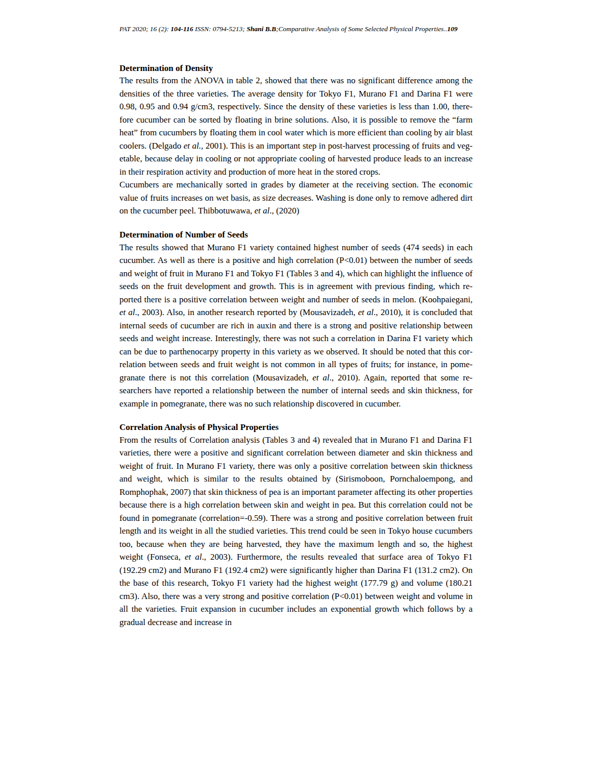PAT 2020; 16 (2): 104-116 ISSN: 0794-5213; Shani B.B;Comparative Analysis of Some Selected Physical Properties.. 109
Determination of Density
The results from the ANOVA in table 2, showed that there was no significant difference among the densities of the three varieties. The average density for Tokyo F1, Murano F1 and Darina F1 were 0.98, 0.95 and 0.94 g/cm3, respectively. Since the density of these varieties is less than 1.00, therefore cucumber can be sorted by floating in brine solutions. Also, it is possible to remove the “farm heat” from cucumbers by floating them in cool water which is more efficient than cooling by air blast coolers. (Delgado et al., 2001). This is an important step in post-harvest processing of fruits and vegetable, because delay in cooling or not appropriate cooling of harvested produce leads to an increase in their respiration activity and production of more heat in the stored crops.
Cucumbers are mechanically sorted in grades by diameter at the receiving section. The economic value of fruits increases on wet basis, as size decreases. Washing is done only to remove adhered dirt on the cucumber peel. Thibbotuwawa, et al., (2020)
Determination of Number of Seeds
The results showed that Murano F1 variety contained highest number of seeds (474 seeds) in each cucumber. As well as there is a positive and high correlation (P<0.01) between the number of seeds and weight of fruit in Murano F1 and Tokyo F1 (Tables 3 and 4), which can highlight the influence of seeds on the fruit development and growth. This is in agreement with previous finding, which reported there is a positive correlation between weight and number of seeds in melon. (Koohpaiegani, et al., 2003). Also, in another research reported by (Mousavizadeh, et al., 2010), it is concluded that internal seeds of cucumber are rich in auxin and there is a strong and positive relationship between seeds and weight increase. Interestingly, there was not such a correlation in Darina F1 variety which can be due to parthenocarpy property in this variety as we observed. It should be noted that this correlation between seeds and fruit weight is not common in all types of fruits; for instance, in pomegranate there is not this correlation (Mousavizadeh, et al., 2010). Again, reported that some researchers have reported a relationship between the number of internal seeds and skin thickness, for example in pomegranate, there was no such relationship discovered in cucumber.
Correlation Analysis of Physical Properties
From the results of Correlation analysis (Tables 3 and 4) revealed that in Murano F1 and Darina F1 varieties, there were a positive and significant correlation between diameter and skin thickness and weight of fruit. In Murano F1 variety, there was only a positive correlation between skin thickness and weight, which is similar to the results obtained by (Sirismoboon, Pornchaloempong, and Romphophak, 2007) that skin thickness of pea is an important parameter affecting its other properties because there is a high correlation between skin and weight in pea. But this correlation could not be found in pomegranate (correlation=-0.59). There was a strong and positive correlation between fruit length and its weight in all the studied varieties. This trend could be seen in Tokyo house cucumbers too, because when they are being harvested, they have the maximum length and so, the highest weight (Fonseca, et al., 2003). Furthermore, the results revealed that surface area of Tokyo F1 (192.29 cm2) and Murano F1 (192.4 cm2) were significantly higher than Darina F1 (131.2 cm2). On the base of this research, Tokyo F1 variety had the highest weight (177.79 g) and volume (180.21 cm3). Also, there was a very strong and positive correlation (P<0.01) between weight and volume in all the varieties. Fruit expansion in cucumber includes an exponential growth which follows by a gradual decrease and increase in